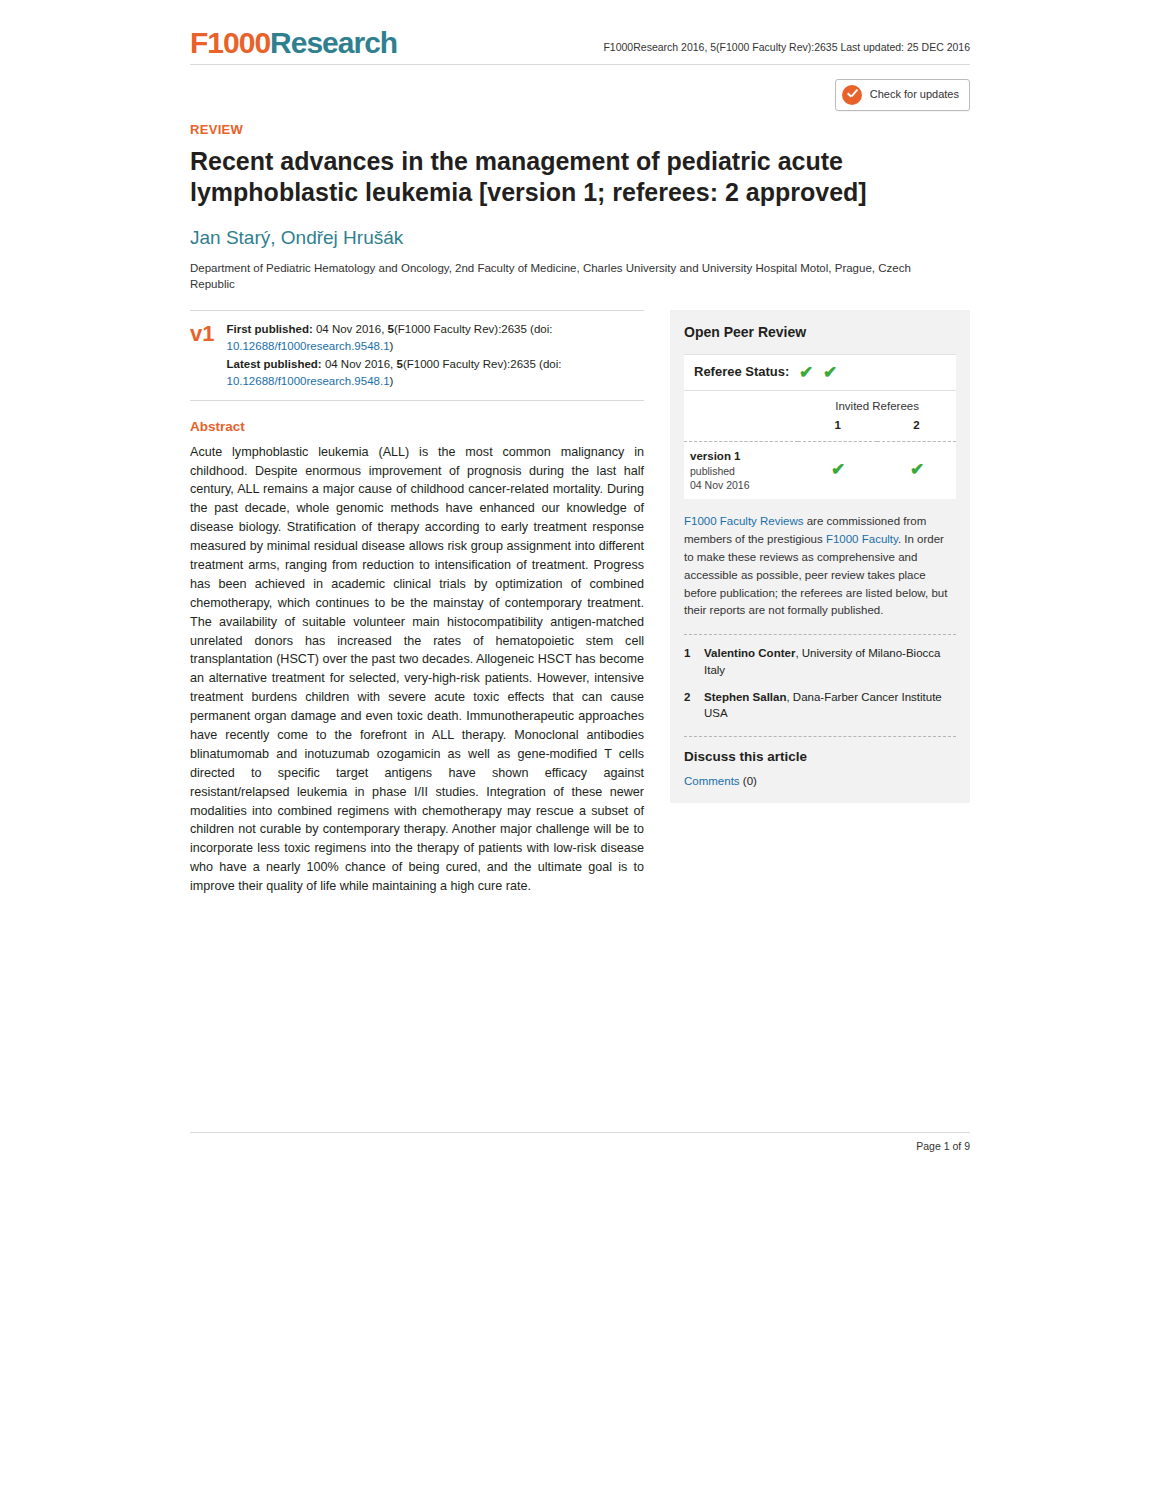F1000 Research
F1000Research 2016, 5(F1000 Faculty Rev):2635 Last updated: 25 DEC 2016
Check for updates
REVIEW
Recent advances in the management of pediatric acute lymphoblastic leukemia [version 1; referees: 2 approved]
Jan Starý, Ondřej Hrušák
Department of Pediatric Hematology and Oncology, 2nd Faculty of Medicine, Charles University and University Hospital Motol, Prague, Czech Republic
v1
First published: 04 Nov 2016, 5(F1000 Faculty Rev):2635 (doi:
10.12688/f1000research.9548.1)
Latest published: 04 Nov 2016, 5(F1000 Faculty Rev):2635 (doi:
10.12688/f1000research.9548.1)
Abstract
Acute lymphoblastic leukemia (ALL) is the most common malignancy in childhood. Despite enormous improvement of prognosis during the last half century, ALL remains a major cause of childhood cancer-related mortality. During the past decade, whole genomic methods have enhanced our knowledge of disease biology. Stratification of therapy according to early treatment response measured by minimal residual disease allows risk group assignment into different treatment arms, ranging from reduction to intensification of treatment. Progress has been achieved in academic clinical trials by optimization of combined chemotherapy, which continues to be the mainstay of contemporary treatment. The availability of suitable volunteer main histocompatibility antigen-matched unrelated donors has increased the rates of hematopoietic stem cell transplantation (HSCT) over the past two decades. Allogeneic HSCT has become an alternative treatment for selected, very-high-risk patients. However, intensive treatment burdens children with severe acute toxic effects that can cause permanent organ damage and even toxic death. Immunotherapeutic approaches have recently come to the forefront in ALL therapy. Monoclonal antibodies blinatumomab and inotuzumab ozogamicin as well as gene-modified T cells directed to specific target antigens have shown efficacy against resistant/relapsed leukemia in phase I/II studies. Integration of these newer modalities into combined regimens with chemotherapy may rescue a subset of children not curable by contemporary therapy. Another major challenge will be to incorporate less toxic regimens into the therapy of patients with low-risk disease who have a nearly 100% chance of being cured, and the ultimate goal is to improve their quality of life while maintaining a high cure rate.
Open Peer Review
Referee Status: ✔ ✔
| | Invited Referees |
| --- | --- |
| | 1 | 2 |
| version 1 published 04 Nov 2016 | ✔ | ✔ |
F1000 Faculty Reviews are commissioned from members of the prestigious F1000 Faculty. In order to make these reviews as comprehensive and accessible as possible, peer review takes place before publication; the referees are listed below, but their reports are not formally published.
Valentino Conter, University of Milano-Biocca Italy
Stephen Sallan, Dana-Farber Cancer Institute USA
Discuss this article
Comments (0)
Page 1 of 9